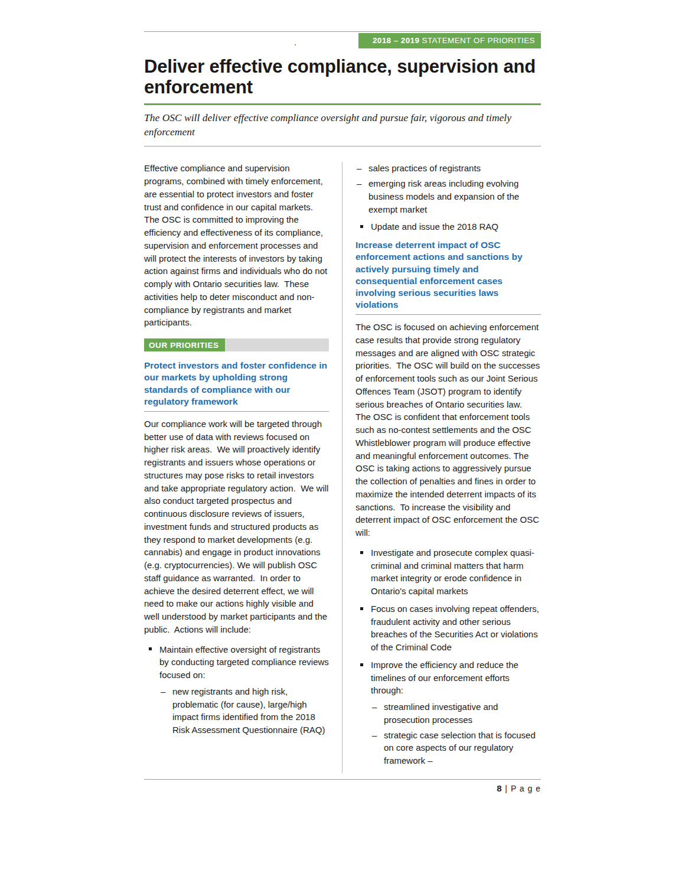2018 – 2019 STATEMENT OF PRIORITIES
Deliver effective compliance, supervision and enforcement
The OSC will deliver effective compliance oversight and pursue fair, vigorous and timely enforcement
Effective compliance and supervision programs, combined with timely enforcement, are essential to protect investors and foster trust and confidence in our capital markets. The OSC is committed to improving the efficiency and effectiveness of its compliance, supervision and enforcement processes and will protect the interests of investors by taking action against firms and individuals who do not comply with Ontario securities law. These activities help to deter misconduct and non-compliance by registrants and market participants.
OUR PRIORITIES
Protect investors and foster confidence in our markets by upholding strong standards of compliance with our regulatory framework
Our compliance work will be targeted through better use of data with reviews focused on higher risk areas. We will proactively identify registrants and issuers whose operations or structures may pose risks to retail investors and take appropriate regulatory action. We will also conduct targeted prospectus and continuous disclosure reviews of issuers, investment funds and structured products as they respond to market developments (e.g. cannabis) and engage in product innovations (e.g. cryptocurrencies). We will publish OSC staff guidance as warranted. In order to achieve the desired deterrent effect, we will need to make our actions highly visible and well understood by market participants and the public. Actions will include:
Maintain effective oversight of registrants by conducting targeted compliance reviews focused on:
new registrants and high risk, problematic (for cause), large/high impact firms identified from the 2018 Risk Assessment Questionnaire (RAQ)
sales practices of registrants
emerging risk areas including evolving business models and expansion of the exempt market
Update and issue the 2018 RAQ
Increase deterrent impact of OSC enforcement actions and sanctions by actively pursuing timely and consequential enforcement cases involving serious securities laws violations
The OSC is focused on achieving enforcement case results that provide strong regulatory messages and are aligned with OSC strategic priorities. The OSC will build on the successes of enforcement tools such as our Joint Serious Offences Team (JSOT) program to identify serious breaches of Ontario securities law. The OSC is confident that enforcement tools such as no-contest settlements and the OSC Whistleblower program will produce effective and meaningful enforcement outcomes. The OSC is taking actions to aggressively pursue the collection of penalties and fines in order to maximize the intended deterrent impacts of its sanctions. To increase the visibility and deterrent impact of OSC enforcement the OSC will:
Investigate and prosecute complex quasi-criminal and criminal matters that harm market integrity or erode confidence in Ontario's capital markets
Focus on cases involving repeat offenders, fraudulent activity and other serious breaches of the Securities Act or violations of the Criminal Code
Improve the efficiency and reduce the timelines of our enforcement efforts through:
streamlined investigative and prosecution processes
strategic case selection that is focused on core aspects of our regulatory framework –
8 | P a g e